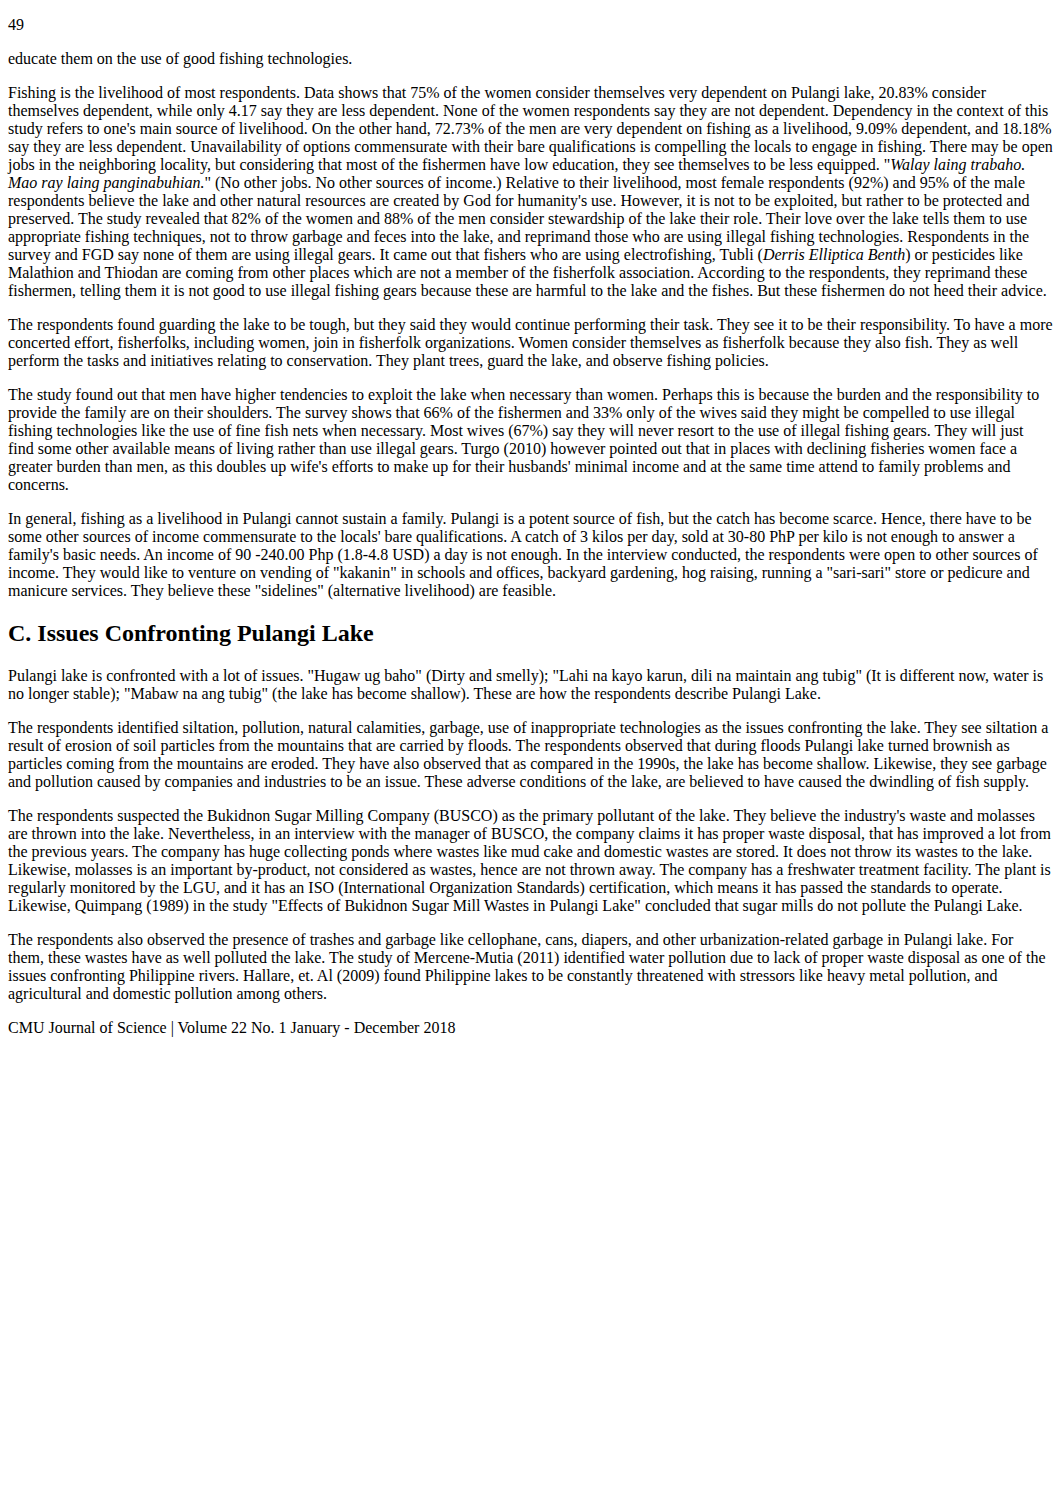49
educate them on the use of good fishing technologies.
Fishing is the livelihood of most respondents. Data shows that 75% of the women consider themselves very dependent on Pulangi lake, 20.83% consider themselves dependent, while only 4.17 say they are less dependent. None of the women respondents say they are not dependent. Dependency in the context of this study refers to one's main source of livelihood. On the other hand, 72.73% of the men are very dependent on fishing as a livelihood, 9.09% dependent, and 18.18% say they are less dependent. Unavailability of options commensurate with their bare qualifications is compelling the locals to engage in fishing. There may be open jobs in the neighboring locality, but considering that most of the fishermen have low education, they see themselves to be less equipped. "Walay laing trabaho. Mao ray laing panginabuhian." (No other jobs. No other sources of income.) Relative to their livelihood, most female respondents (92%) and 95% of the male respondents believe the lake and other natural resources are created by God for humanity's use. However, it is not to be exploited, but rather to be protected and preserved. The study revealed that 82% of the women and 88% of the men consider stewardship of the lake their role. Their love over the lake tells them to use appropriate fishing techniques, not to throw garbage and feces into the lake, and reprimand those who are using illegal fishing technologies. Respondents in the survey and FGD say none of them are using illegal gears. It came out that fishers who are using electrofishing, Tubli (Derris Elliptica Benth) or pesticides like Malathion and Thiodan are coming from other places which are not a member of the fisherfolk association. According to the respondents, they reprimand these fishermen, telling them it is not good to use illegal fishing gears because these are harmful to the lake and the fishes. But these fishermen do not heed their advice.
The respondents found guarding the lake to be tough, but they said they would continue performing their task. They see it to be their responsibility. To have a more concerted effort, fisherfolks, including women, join in fisherfolk organizations. Women consider themselves as fisherfolk because they also fish. They as well perform the tasks and initiatives relating to conservation. They plant trees, guard the lake, and observe fishing policies.
The study found out that men have higher tendencies to exploit the lake when necessary than women. Perhaps this is because the burden and the responsibility to provide the family are on their shoulders. The survey shows that 66% of the fishermen and 33% only of the wives said they might be compelled to use illegal fishing technologies like the use of fine fish nets when necessary. Most wives (67%) say they will never resort to the use of illegal fishing gears. They will just find some other available means of living rather than use illegal gears. Turgo (2010) however pointed out that in places with declining fisheries women face a greater burden than men, as this doubles up wife's efforts to make up for their husbands' minimal income and at the same time attend to family problems and concerns.
In general, fishing as a livelihood in Pulangi cannot sustain a family. Pulangi is a potent source of fish, but the catch has become scarce. Hence, there have to be some other sources of income commensurate to the locals' bare qualifications. A catch of 3 kilos per day, sold at 30-80 PhP per kilo is not enough to answer a family's basic needs. An income of 90 -240.00 Php (1.8-4.8 USD) a day is not enough. In the interview conducted, the respondents were open to other sources of income. They would like to venture on vending of "kakanin" in schools and offices, backyard gardening, hog raising, running a "sari-sari" store or pedicure and manicure services. They believe these "sidelines" (alternative livelihood) are feasible.
C. Issues Confronting Pulangi Lake
Pulangi lake is confronted with a lot of issues. "Hugaw ug baho" (Dirty and smelly); "Lahi na kayo karun, dili na maintain ang tubig" (It is different now, water is no longer stable); "Mabaw na ang tubig" (the lake has become shallow). These are how the respondents describe Pulangi Lake.
The respondents identified siltation, pollution, natural calamities, garbage, use of inappropriate technologies as the issues confronting the lake. They see siltation a result of erosion of soil particles from the mountains that are carried by floods. The respondents observed that during floods Pulangi lake turned brownish as particles coming from the mountains are eroded. They have also observed that as compared in the 1990s, the lake has become shallow. Likewise, they see garbage and pollution caused by companies and industries to be an issue. These adverse conditions of the lake, are believed to have caused the dwindling of fish supply.
The respondents suspected the Bukidnon Sugar Milling Company (BUSCO) as the primary pollutant of the lake. They believe the industry's waste and molasses are thrown into the lake. Nevertheless, in an interview with the manager of BUSCO, the company claims it has proper waste disposal, that has improved a lot from the previous years. The company has huge collecting ponds where wastes like mud cake and domestic wastes are stored. It does not throw its wastes to the lake. Likewise, molasses is an important by-product, not considered as wastes, hence are not thrown away. The company has a freshwater treatment facility. The plant is regularly monitored by the LGU, and it has an ISO (International Organization Standards) certification, which means it has passed the standards to operate. Likewise, Quimpang (1989) in the study "Effects of Bukidnon Sugar Mill Wastes in Pulangi Lake" concluded that sugar mills do not pollute the Pulangi Lake.
The respondents also observed the presence of trashes and garbage like cellophane, cans, diapers, and other urbanization-related garbage in Pulangi lake. For them, these wastes have as well polluted the lake. The study of Mercene-Mutia (2011) identified water pollution due to lack of proper waste disposal as one of the issues confronting Philippine rivers. Hallare, et. Al (2009) found Philippine lakes to be constantly threatened with stressors like heavy metal pollution, and agricultural and domestic pollution among others.
CMU Journal of Science | Volume 22 No. 1 January - December 2018